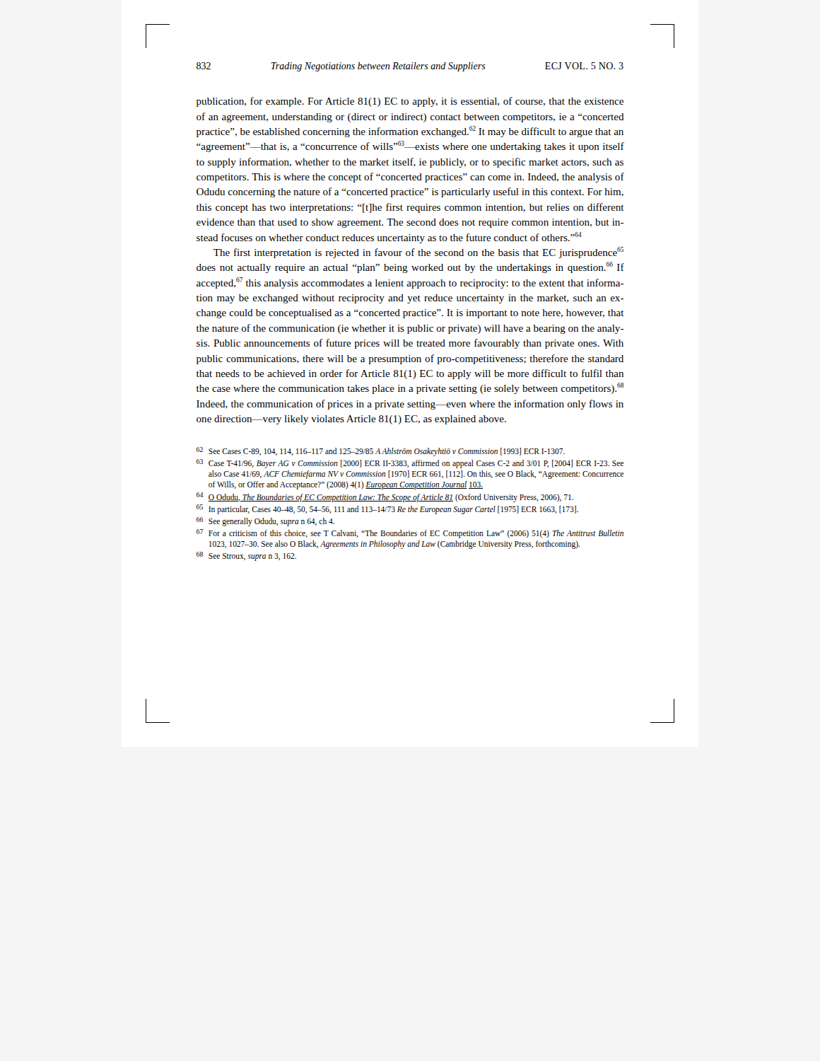832 Trading Negotiations between Retailers and Suppliers ECJ VOL. 5 NO. 3
publication, for example. For Article 81(1) EC to apply, it is essential, of course, that the existence of an agreement, understanding or (direct or indirect) contact between competitors, ie a “concerted practice”, be established concerning the information exchanged.62 It may be difficult to argue that an “agreement”—that is, a “concurrence of wills”63—exists where one undertaking takes it upon itself to supply information, whether to the market itself, ie publicly, or to specific market actors, such as competitors. This is where the concept of “concerted practices” can come in. Indeed, the analysis of Odudu concerning the nature of a “concerted practice” is particularly useful in this context. For him, this concept has two interpretations: “[t]he first requires common intention, but relies on different evidence than that used to show agreement. The second does not require common intention, but instead focuses on whether conduct reduces uncertainty as to the future conduct of others.”64
The first interpretation is rejected in favour of the second on the basis that EC jurisprudence65 does not actually require an actual “plan” being worked out by the undertakings in question.66 If accepted,67 this analysis accommodates a lenient approach to reciprocity: to the extent that information may be exchanged without reciprocity and yet reduce uncertainty in the market, such an exchange could be conceptualised as a “concerted practice”. It is important to note here, however, that the nature of the communication (ie whether it is public or private) will have a bearing on the analysis. Public announcements of future prices will be treated more favourably than private ones. With public communications, there will be a presumption of pro-competitiveness; therefore the standard that needs to be achieved in order for Article 81(1) EC to apply will be more difficult to fulfil than the case where the communication takes place in a private setting (ie solely between competitors).68 Indeed, the communication of prices in a private setting—even where the information only flows in one direction—very likely violates Article 81(1) EC, as explained above.
62 See Cases C-89, 104, 114, 116–117 and 125–29/85 A Ahlström Osakeyhtiö v Commission [1993] ECR I-1307.
63 Case T-41/96, Bayer AG v Commission [2000] ECR II-3383, affirmed on appeal Cases C-2 and 3/01 P, [2004] ECR I-23. See also Case 41/69, ACF Chemiefarma NV v Commission [1970] ECR 661, [112]. On this, see O Black, “Agreement: Concurrence of Wills, or Offer and Acceptance?” (2008) 4(1) European Competition Journal 103.
64 O Odudu, The Boundaries of EC Competition Law: The Scope of Article 81 (Oxford University Press, 2006), 71.
65 In particular, Cases 40–48, 50, 54–56, 111 and 113–14/73 Re the European Sugar Cartel [1975] ECR 1663, [173].
66 See generally Odudu, supra n 64, ch 4.
67 For a criticism of this choice, see T Calvani, “The Boundaries of EC Competition Law” (2006) 51(4) The Antitrust Bulletin 1023, 1027–30. See also O Black, Agreements in Philosophy and Law (Cambridge University Press, forthcoming).
68 See Stroux, supra n 3, 162.